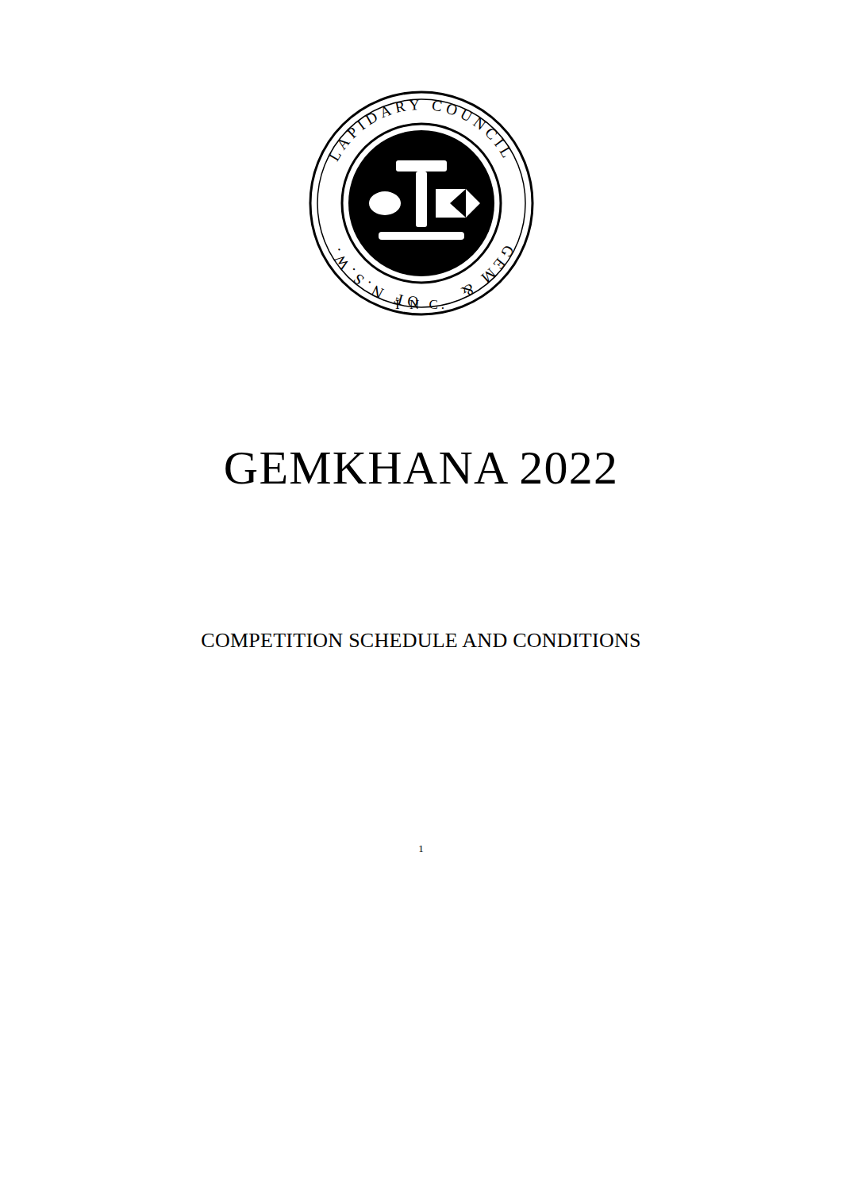LAPIDARY COUNCIL GEM & OF N.S.W. I N C.
GEMKHANA 2022
COMPETITION SCHEDULE AND CONDITIONS
1